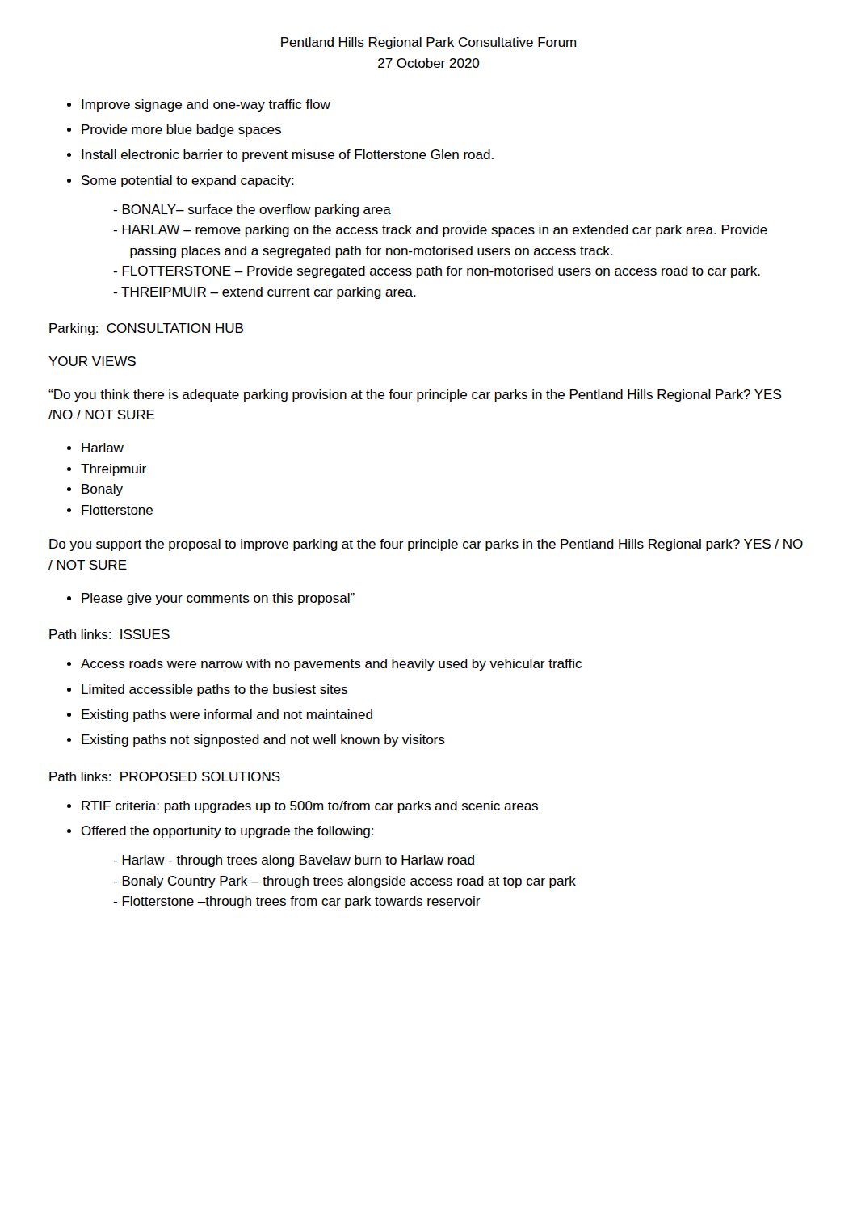Pentland Hills Regional Park Consultative Forum
27 October 2020
Improve signage and one-way traffic flow
Provide more blue badge spaces
Install electronic barrier to prevent misuse of Flotterstone Glen road.
Some potential to expand capacity:
- BONALY– surface the overflow parking area
- HARLAW – remove parking on the access track and provide spaces in an extended car park area. Provide passing places and a segregated path for non-motorised users on access track.
- FLOTTERSTONE – Provide segregated access path for non-motorised users on access road to car park.
- THREIPMUIR – extend current car parking area.
Parking: CONSULTATION HUB
YOUR VIEWS
“Do you think there is adequate parking provision at the four principle car parks in the Pentland Hills Regional Park? YES /NO / NOT SURE
Harlaw
Threipmuir
Bonaly
Flotterstone
Do you support the proposal to improve parking at the four principle car parks in the Pentland Hills Regional park? YES / NO / NOT SURE
Please give your comments on this proposal”
Path links: ISSUES
Access roads were narrow with no pavements and heavily used by vehicular traffic
Limited accessible paths to the busiest sites
Existing paths were informal and not maintained
Existing paths not signposted and not well known by visitors
Path links: PROPOSED SOLUTIONS
RTIF criteria: path upgrades up to 500m to/from car parks and scenic areas
Offered the opportunity to upgrade the following:
- Harlaw - through trees along Bavelaw burn to Harlaw road
- Bonaly Country Park – through trees alongside access road at top car park
- Flotterstone –through trees from car park towards reservoir